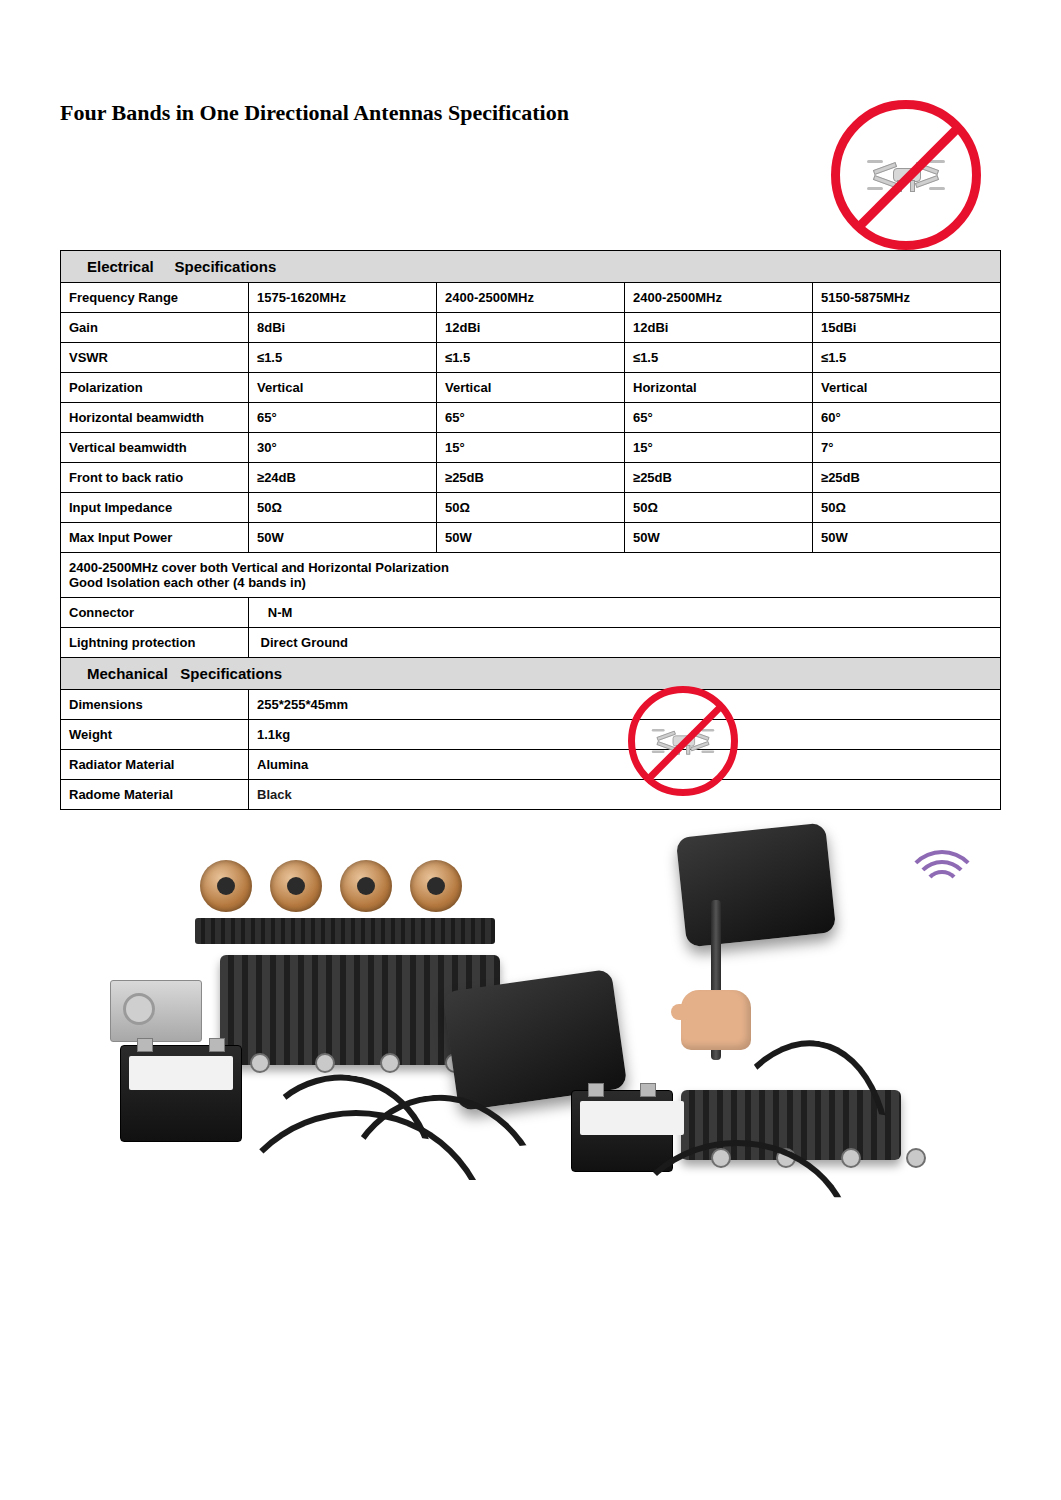Four Bands in One Directional Antennas Specification
| Electrical Specifications |
| Frequency Range | 1575-1620MHz | 2400-2500MHz | 2400-2500MHz | 5150-5875MHz |
| Gain | 8dBi | 12dBi | 12dBi | 15dBi |
| VSWR | ≤1.5 | ≤1.5 | ≤1.5 | ≤1.5 |
| Polarization | Vertical | Vertical | Horizontal | Vertical |
| Horizontal beamwidth | 65° | 65° | 65° | 60° |
| Vertical beamwidth | 30° | 15° | 15° | 7° |
| Front to back ratio | ≥24dB | ≥25dB | ≥25dB | ≥25dB |
| Input Impedance | 50Ω | 50Ω | 50Ω | 50Ω |
| Max Input Power | 50W | 50W | 50W | 50W |
| 2400-2500MHz cover both Vertical and Horizontal Polarization Good Isolation each other (4 bands in) |
| Connector | N-M |
| Lightning protection | Direct Ground |
| Mechanical Specifications |
| Dimensions | 255*255*45mm |
| Weight | 1.1kg |
| Radiator Material | Alumina |
| Radome Material | Black |